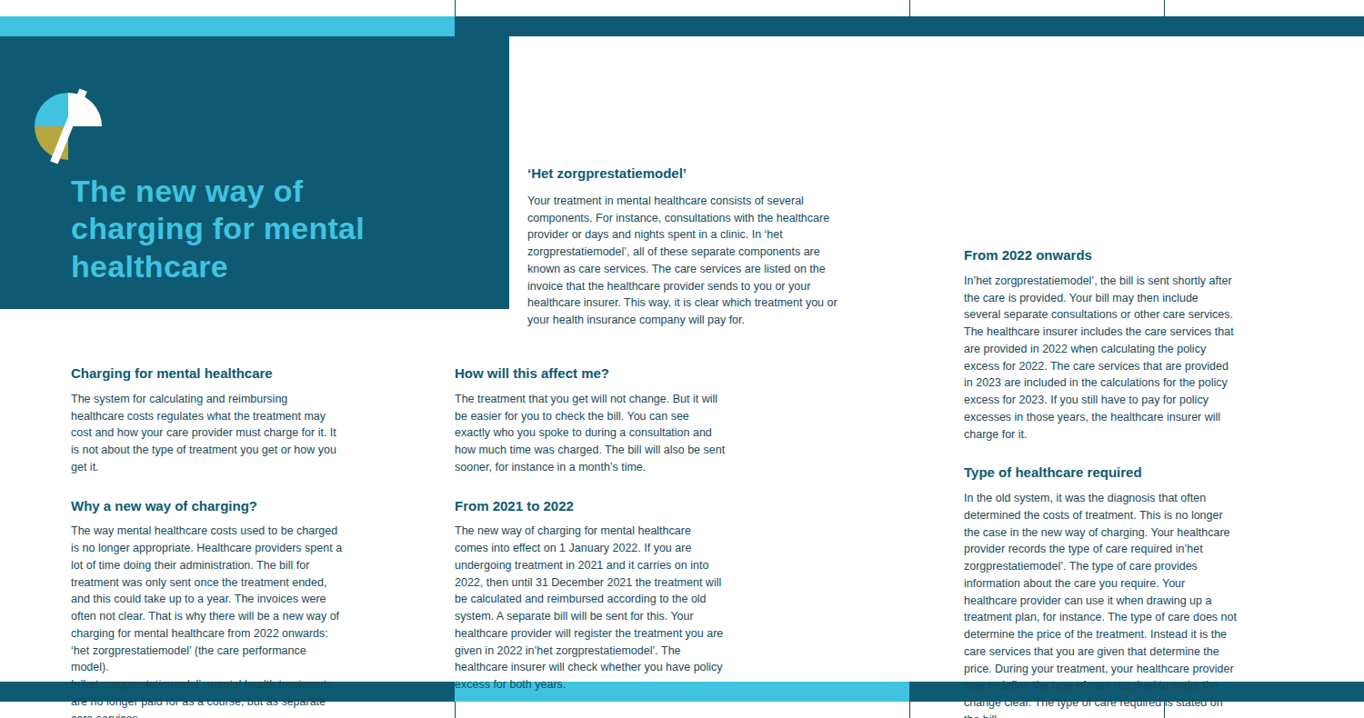The new way of charging for mental healthcare
‘Het zorgprestatiemodel’
Your treatment in mental healthcare consists of several components. For instance, consultations with the healthcare provider or days and nights spent in a clinic. In ‘het zorgprestatiemodel’, all of these separate components are known as care services. The care services are listed on the invoice that the healthcare provider sends to you or your healthcare insurer. This way, it is clear which treatment you or your health insurance company will pay for.
Charging for mental healthcare
The system for calculating and reimbursing healthcare costs regulates what the treatment may cost and how your care provider must charge for it. It is not about the type of treatment you get or how you get it.
Why a new way of charging?
The way mental healthcare costs used to be charged is no longer appropriate. Healthcare providers spent a lot of time doing their administration. The bill for treatment was only sent once the treatment ended, and this could take up to a year. The invoices were often not clear. That is why there will be a new way of charging for mental healthcare from 2022 onwards: ‘het zorgprestatiemodel’ (the care performance model).
In’het zorgprestatiemodel’, mental health treatments are no longer paid for as a course, but as separate care services.
How will this affect me?
The treatment that you get will not change. But it will be easier for you to check the bill. You can see exactly who you spoke to during a consultation and how much time was charged. The bill will also be sent sooner, for instance in a month’s time.
From 2021 to 2022
The new way of charging for mental healthcare comes into effect on 1 January 2022. If you are undergoing treatment in 2021 and it carries on into 2022, then until 31 December 2021 the treatment will be calculated and reimbursed according to the old system. A separate bill will be sent for this. Your healthcare provider will register the treatment you are given in 2022 in’het zorgprestatiemodel’. The healthcare insurer will check whether you have policy excess for both years.
From 2022 onwards
In’het zorgprestatiemodel’, the bill is sent shortly after the care is provided. Your bill may then include several separate consultations or other care services. The healthcare insurer includes the care services that are provided in 2022 when calculating the policy excess for 2022. The care services that are provided in 2023 are included in the calculations for the policy excess for 2023. If you still have to pay for policy excesses in those years, the healthcare insurer will charge for it.
Type of healthcare required
In the old system, it was the diagnosis that often determined the costs of treatment. This is no longer the case in the new way of charging. Your healthcare provider records the type of care required in’het zorgprestatiemodel’. The type of care provides information about the care you require. Your healthcare provider can use it when drawing up a treatment plan, for instance. The type of care does not determine the price of the treatment. Instead it is the care services that you are given that determine the price. During your treatment, your healthcare provider may redefine the type of care required to make the change clear. The type of care required is stated on the bill.